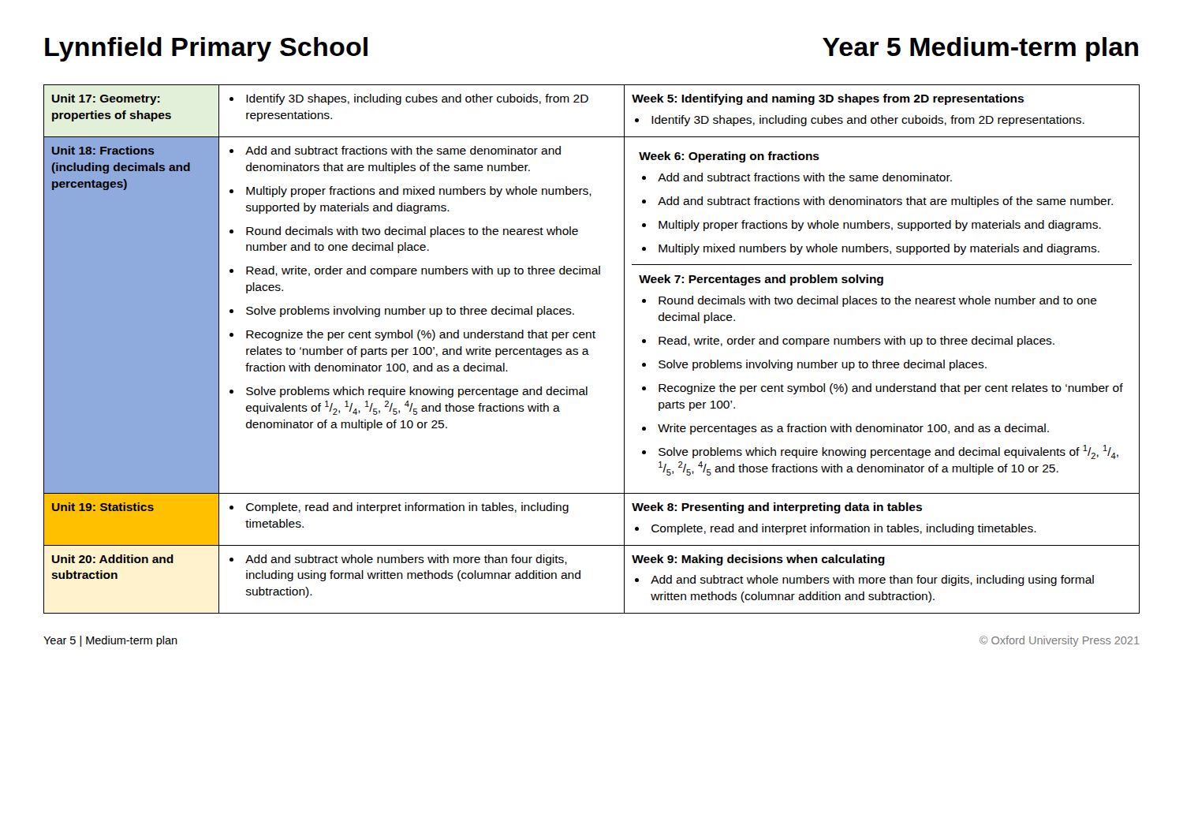Lynnfield Primary School
Year 5 Medium-term plan
| Unit 17: Geometry: properties of shapes | Identify 3D shapes, including cubes and other cuboids, from 2D representations. | Week 5: Identifying and naming 3D shapes from 2D representations Identify 3D shapes, including cubes and other cuboids, from 2D representations. |
| Unit 18: Fractions (including decimals and percentages) | Add and subtract fractions with the same denominator and denominators that are multiples of the same number. Multiply proper fractions and mixed numbers by whole numbers, supported by materials and diagrams. Round decimals with two decimal places to the nearest whole number and to one decimal place. Read, write, order and compare numbers with up to three decimal places. Solve problems involving number up to three decimal places. Recognize the per cent symbol (%) and understand that per cent relates to ‘number of parts per 100’, and write percentages as a fraction with denominator 100, and as a decimal. Solve problems which require knowing percentage and decimal equivalents of 1 / 2 , 1 / 4 , 1 / 5 , 2 / 5 , 4 / 5 and those fractions with a denominator of a multiple of 10 or 25. | Week 6: Operating on fractions Add and subtract fractions with the same denominator. Add and subtract fractions with denominators that are multiples of the same number. Multiply proper fractions by whole numbers, supported by materials and diagrams. Multiply mixed numbers by whole numbers, supported by materials and diagrams. Week 7: Percentages and problem solving Round decimals with two decimal places to the nearest whole number and to one decimal place. Read, write, order and compare numbers with up to three decimal places. Solve problems involving number up to three decimal places. Recognize the per cent symbol (%) and understand that per cent relates to ‘number of parts per 100’. Write percentages as a fraction with denominator 100, and as a decimal. Solve problems which require knowing percentage and decimal equivalents of 1 / 2 , 1 / 4 , 1 / 5 , 2 / 5 , 4 / 5 and those fractions with a denominator of a multiple of 10 or 25. |
| Unit 19: Statistics | Complete, read and interpret information in tables, including timetables. | Week 8: Presenting and interpreting data in tables Complete, read and interpret information in tables, including timetables. |
| Unit 20: Addition and subtraction | Add and subtract whole numbers with more than four digits, including using formal written methods (columnar addition and subtraction). | Week 9: Making decisions when calculating Add and subtract whole numbers with more than four digits, including using formal written methods (columnar addition and subtraction). |
Year 5 | Medium-term plan
© Oxford University Press 2021